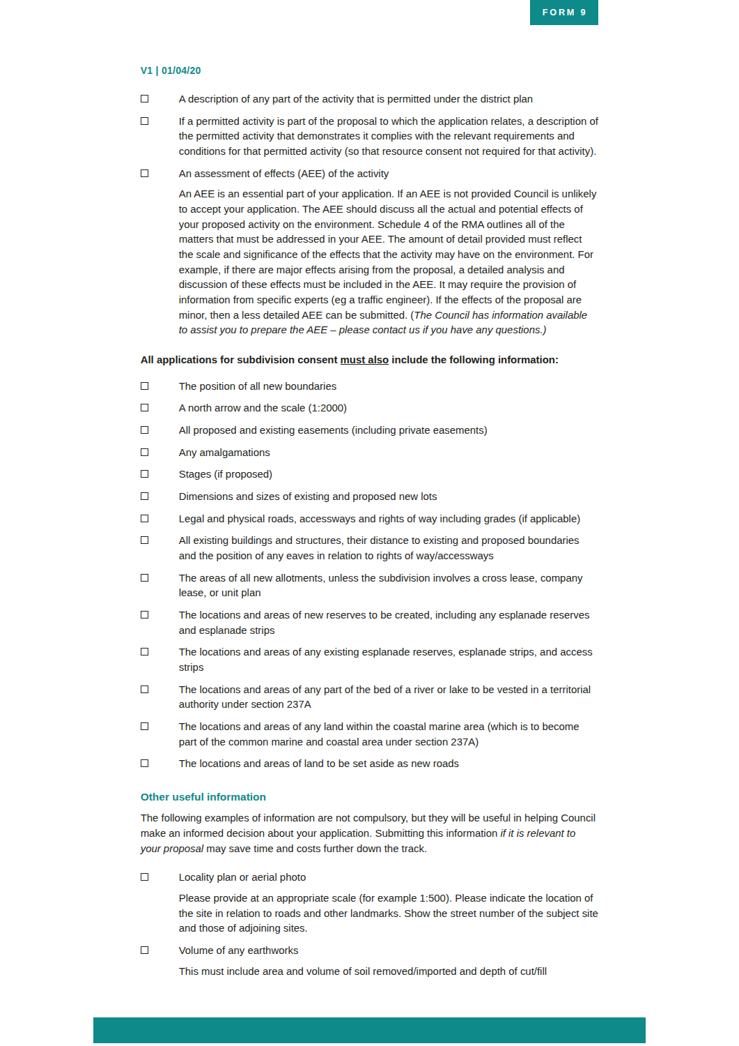Form 9
V1 | 01/04/20
A description of any part of the activity that is permitted under the district plan
If a permitted activity is part of the proposal to which the application relates, a description of the permitted activity that demonstrates it complies with the relevant requirements and conditions for that permitted activity (so that resource consent not required for that activity).
An assessment of effects (AEE) of the activity
An AEE is an essential part of your application. If an AEE is not provided Council is unlikely to accept your application. The AEE should discuss all the actual and potential effects of your proposed activity on the environment. Schedule 4 of the RMA outlines all of the matters that must be addressed in your AEE. The amount of detail provided must reflect the scale and significance of the effects that the activity may have on the environment. For example, if there are major effects arising from the proposal, a detailed analysis and discussion of these effects must be included in the AEE. It may require the provision of information from specific experts (eg a traffic engineer). If the effects of the proposal are minor, then a less detailed AEE can be submitted. (The Council has information available to assist you to prepare the AEE – please contact us if you have any questions.)
All applications for subdivision consent must also include the following information:
The position of all new boundaries
A north arrow and the scale (1:2000)
All proposed and existing easements (including private easements)
Any amalgamations
Stages (if proposed)
Dimensions and sizes of existing and proposed new lots
Legal and physical roads, accessways and rights of way including grades (if applicable)
All existing buildings and structures, their distance to existing and proposed boundaries and the position of any eaves in relation to rights of way/accessways
The areas of all new allotments, unless the subdivision involves a cross lease, company lease, or unit plan
The locations and areas of new reserves to be created, including any esplanade reserves and esplanade strips
The locations and areas of any existing esplanade reserves, esplanade strips, and access strips
The locations and areas of any part of the bed of a river or lake to be vested in a territorial authority under section 237A
The locations and areas of any land within the coastal marine area (which is to become part of the common marine and coastal area under section 237A)
The locations and areas of land to be set aside as new roads
Other useful information
The following examples of information are not compulsory, but they will be useful in helping Council make an informed decision about your application. Submitting this information if it is relevant to your proposal may save time and costs further down the track.
Locality plan or aerial photo
Please provide at an appropriate scale (for example 1:500). Please indicate the location of the site in relation to roads and other landmarks. Show the street number of the subject site and those of adjoining sites.
Volume of any earthworks
This must include area and volume of soil removed/imported and depth of cut/fill